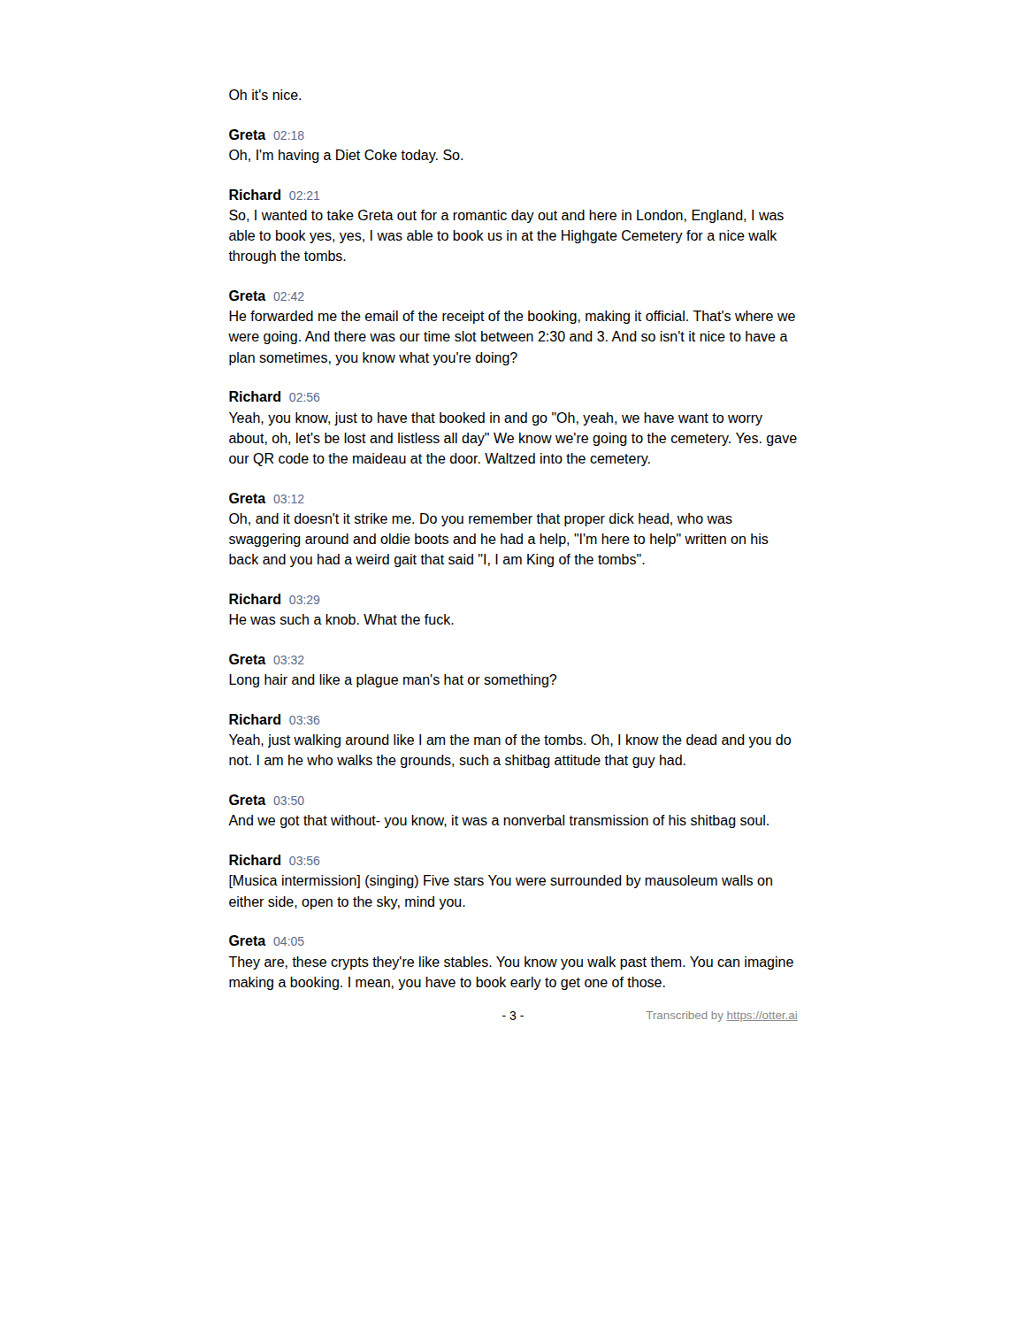Oh it's nice.
Greta 02:18
Oh, I'm having a Diet Coke today. So.
Richard 02:21
So, I wanted to take Greta out for a romantic day out and here in London, England, I was able to book yes, yes, I was able to book us in at the Highgate Cemetery for a nice walk through the tombs.
Greta 02:42
He forwarded me the email of the receipt of the booking, making it official. That's where we were going. And there was our time slot between 2:30 and 3. And so isn't it nice to have a plan sometimes, you know what you're doing?
Richard 02:56
Yeah, you know, just to have that booked in and go "Oh, yeah, we have want to worry about, oh, let's be lost and listless all day" We know we're going to the cemetery. Yes. gave our QR code to the maideau at the door. Waltzed into the cemetery.
Greta 03:12
Oh, and it doesn't it strike me. Do you remember that proper dick head, who was swaggering around and oldie boots and he had a help, "I'm here to help" written on his back and you had a weird gait that said "I, I am King of the tombs".
Richard 03:29
He was such a knob. What the fuck.
Greta 03:32
Long hair and like a plague man's hat or something?
Richard 03:36
Yeah, just walking around like I am the man of the tombs. Oh, I know the dead and you do not. I am he who walks the grounds, such a shitbag attitude that guy had.
Greta 03:50
And we got that without- you know, it was a nonverbal transmission of his shitbag soul.
Richard 03:56
[Musica intermission] (singing) Five stars You were surrounded by mausoleum walls on either side, open to the sky, mind you.
Greta 04:05
They are, these crypts they're like stables. You know you walk past them. You can imagine making a booking. I mean, you have to book early to get one of those.
- 3 - Transcribed by https://otter.ai